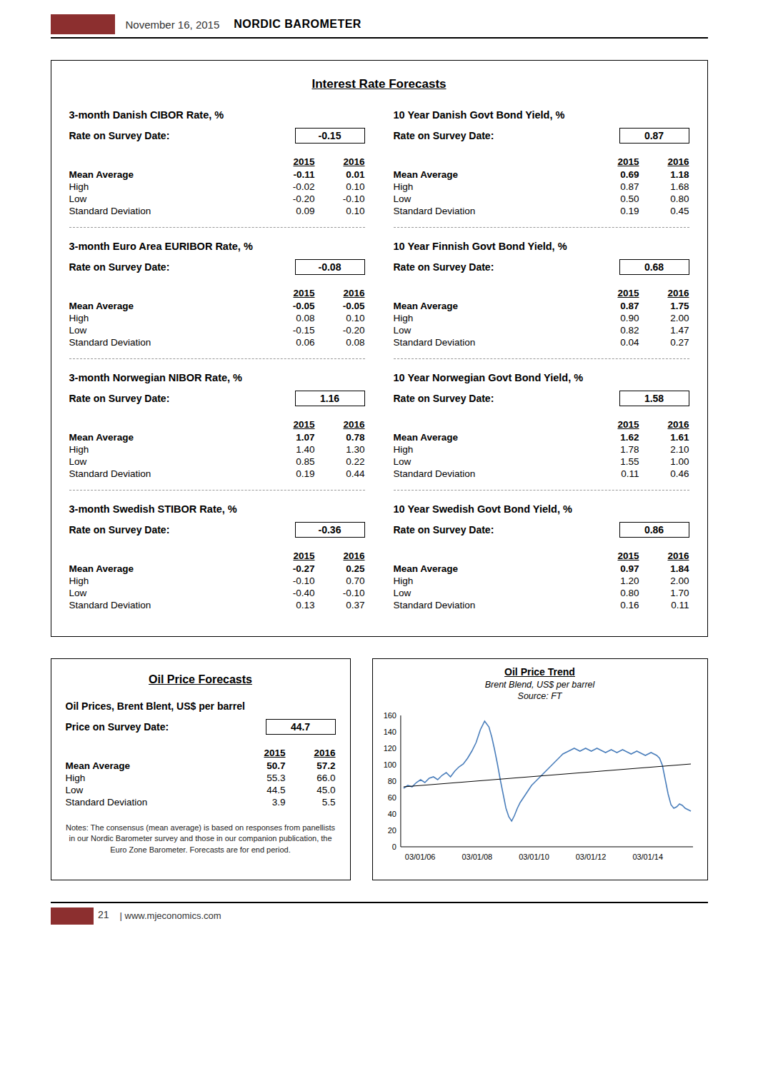November 16, 2015
NORDIC BAROMETER
Interest Rate Forecasts
3-month Danish CIBOR Rate, %
Rate on Survey Date:
-0.15
| | 2015 | 2016 |
| --- | --- | --- |
| Mean Average | -0.11 | 0.01 |
| High | -0.02 | 0.10 |
| Low | -0.20 | -0.10 |
| Standard Deviation | 0.09 | 0.10 |
3-month Euro Area EURIBOR Rate, %
Rate on Survey Date:
-0.08
| | 2015 | 2016 |
| --- | --- | --- |
| Mean Average | -0.05 | -0.05 |
| High | 0.08 | 0.10 |
| Low | -0.15 | -0.20 |
| Standard Deviation | 0.06 | 0.08 |
3-month Norwegian NIBOR Rate, %
Rate on Survey Date:
1.16
| | 2015 | 2016 |
| --- | --- | --- |
| Mean Average | 1.07 | 0.78 |
| High | 1.40 | 1.30 |
| Low | 0.85 | 0.22 |
| Standard Deviation | 0.19 | 0.44 |
3-month Swedish STIBOR Rate, %
Rate on Survey Date:
-0.36
| | 2015 | 2016 |
| --- | --- | --- |
| Mean Average | -0.27 | 0.25 |
| High | -0.10 | 0.70 |
| Low | -0.40 | -0.10 |
| Standard Deviation | 0.13 | 0.37 |
10 Year Danish Govt Bond Yield, %
Rate on Survey Date:
0.87
| | 2015 | 2016 |
| --- | --- | --- |
| Mean Average | 0.69 | 1.18 |
| High | 0.87 | 1.68 |
| Low | 0.50 | 0.80 |
| Standard Deviation | 0.19 | 0.45 |
10 Year Finnish Govt Bond Yield, %
Rate on Survey Date:
0.68
| | 2015 | 2016 |
| --- | --- | --- |
| Mean Average | 0.87 | 1.75 |
| High | 0.90 | 2.00 |
| Low | 0.82 | 1.47 |
| Standard Deviation | 0.04 | 0.27 |
10 Year Norwegian Govt Bond Yield, %
Rate on Survey Date:
1.58
| | 2015 | 2016 |
| --- | --- | --- |
| Mean Average | 1.62 | 1.61 |
| High | 1.78 | 2.10 |
| Low | 1.55 | 1.00 |
| Standard Deviation | 0.11 | 0.46 |
10 Year Swedish Govt Bond Yield, %
Rate on Survey Date:
0.86
| | 2015 | 2016 |
| --- | --- | --- |
| Mean Average | 0.97 | 1.84 |
| High | 1.20 | 2.00 |
| Low | 0.80 | 1.70 |
| Standard Deviation | 0.16 | 0.11 |
Oil Price Forecasts
Oil Prices, Brent Blent, US$ per barrel
Price on Survey Date:
44.7
| | 2015 | 2016 |
| --- | --- | --- |
| Mean Average | 50.7 | 57.2 |
| High | 55.3 | 66.0 |
| Low | 44.5 | 45.0 |
| Standard Deviation | 3.9 | 5.5 |
Notes: The consensus (mean average) is based on responses from panellists in our Nordic Barometer survey and those in our companion publication, the Euro Zone Barometer. Forecasts are for end period.
Oil Price Trend
Brent Blend, US$ per barrel
Source: FT
160 140 120 100 80 60 40 20 0 03/01/06 03/01/08 03/01/10 03/01/12 03/01/14
21
| www.mjeconomics.com